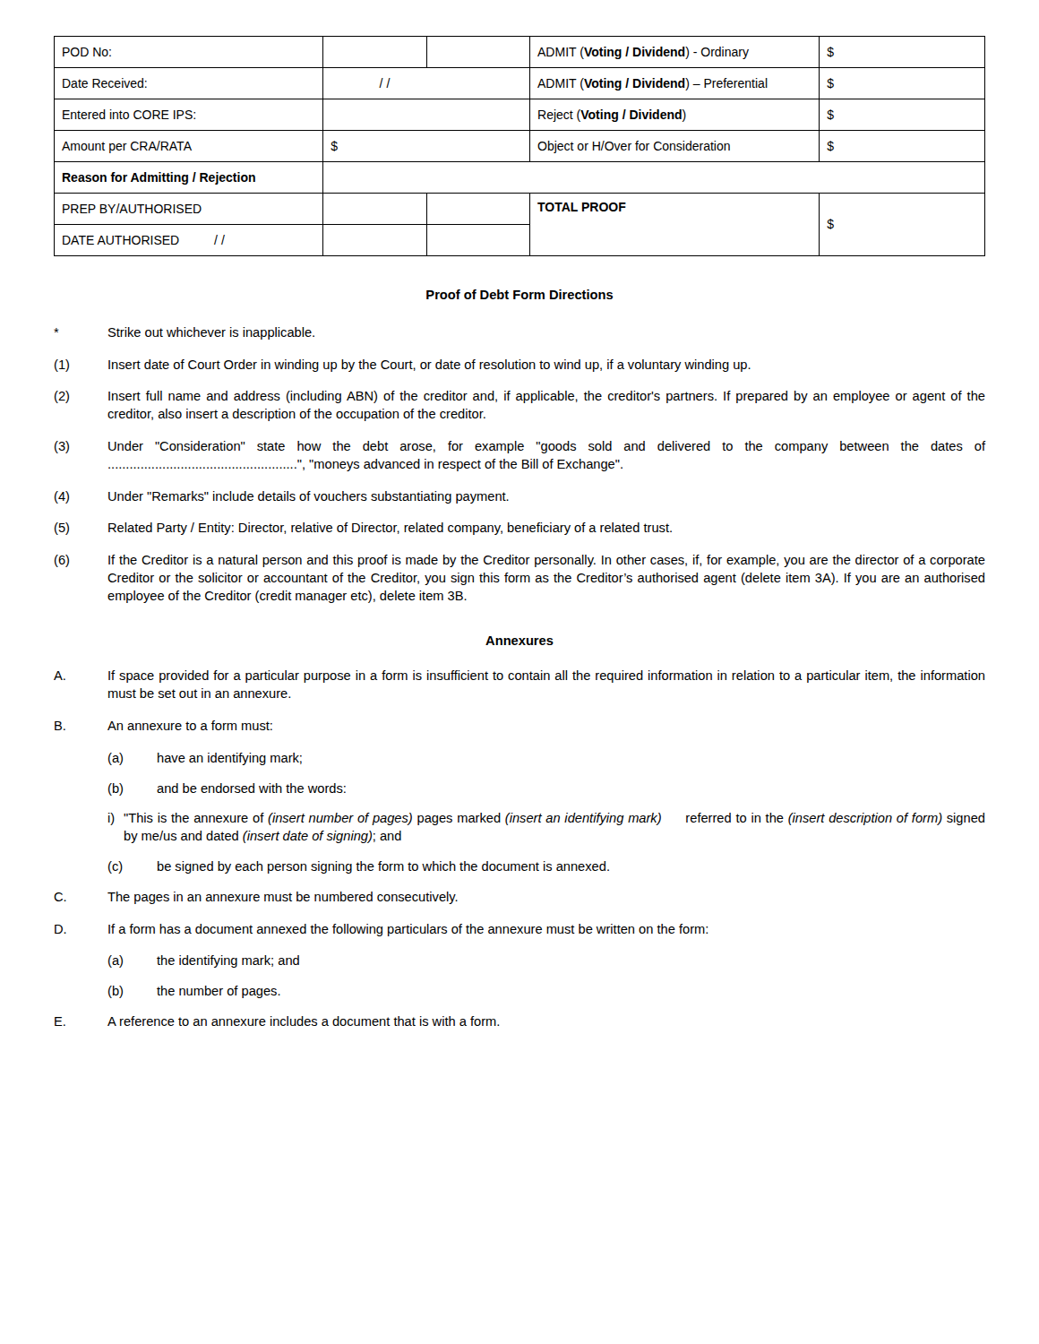| POD No: | | | ADMIT ( Voting / Dividend ) - Ordinary | $ |
| Date Received: | / / | ADMIT ( Voting / Dividend ) – Preferential | $ |
| Entered into CORE IPS: | | Reject ( Voting / Dividend ) | $ |
| Amount per CRA/RATA | $ | Object or H/Over for Consideration | $ |
| Reason for Admitting / Rejection | |
| PREP BY/AUTHORISED | | | TOTAL PROOF | $ |
| DATE AUTHORISED / / | | |
Proof of Debt Form Directions
*
Strike out whichever is inapplicable.
(1)
Insert date of Court Order in winding up by the Court, or date of resolution to wind up, if a voluntary winding up.
(2)
Insert full name and address (including ABN) of the creditor and, if applicable, the creditor's partners. If prepared by an employee or agent of the creditor, also insert a description of the occupation of the creditor.
(3)
Under "Consideration" state how the debt arose, for example "goods sold and delivered to the company between the dates of ....................................................", "moneys advanced in respect of the Bill of Exchange".
(4)
Under "Remarks" include details of vouchers substantiating payment.
(5)
Related Party / Entity: Director, relative of Director, related company, beneficiary of a related trust.
(6)
If the Creditor is a natural person and this proof is made by the Creditor personally. In other cases, if, for example, you are the director of a corporate Creditor or the solicitor or accountant of the Creditor, you sign this form as the Creditor’s authorised agent (delete item 3A). If you are an authorised employee of the Creditor (credit manager etc), delete item 3B.
Annexures
A.
If space provided for a particular purpose in a form is insufficient to contain all the required information in relation to a particular item, the information must be set out in an annexure.
B.
An annexure to a form must:
(a)
have an identifying mark;
(b)
and be endorsed with the words:
i)
"This is the annexure of (insert number of pages) pages marked (insert an identifying mark) referred to in the (insert description of form) signed by me/us and dated (insert date of signing); and
(c)
be signed by each person signing the form to which the document is annexed.
C.
The pages in an annexure must be numbered consecutively.
D.
If a form has a document annexed the following particulars of the annexure must be written on the form:
(a)
the identifying mark; and
(b)
the number of pages.
E.
A reference to an annexure includes a document that is with a form.